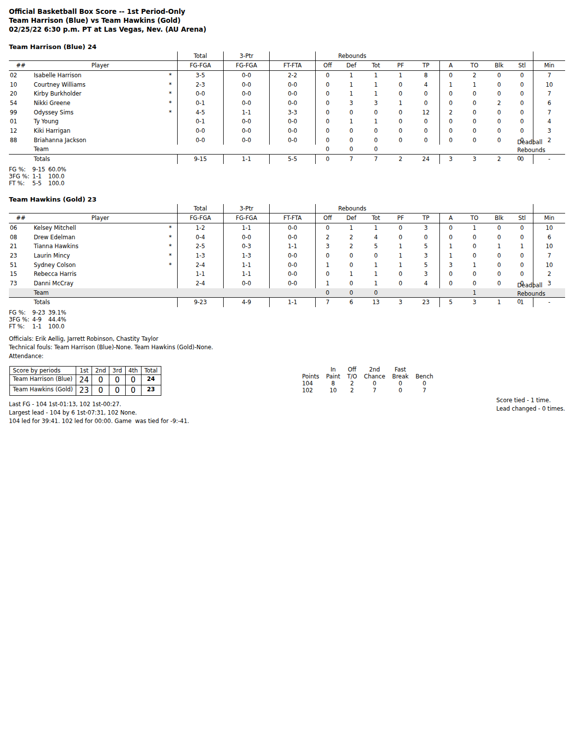Official Basketball Box Score -- 1st Period-Only
Team Harrison (Blue) vs Team Hawkins (Gold)
02/25/22 6:30 p.m. PT at Las Vegas, Nev. (AU Arena)
Team Harrison (Blue) 24
| | | | Total | 3-Ptr | | Rebounds | | | | | | | |
| --- | --- | --- | --- | --- | --- | --- | --- | --- | --- | --- | --- | --- | --- |
| ## | Player | | FG-FGA | FG-FGA | FT-FTA | Off | Def | Tot | PF | TP | A | TO | Blk | Stl | Min |
| 02 | Isabelle Harrison | * | 3-5 | 0-0 | 2-2 | 0 | 1 | 1 | 1 | 8 | 0 | 2 | 0 | 0 | 7 |
| 10 | Courtney Williams | * | 2-3 | 0-0 | 0-0 | 0 | 1 | 1 | 0 | 4 | 1 | 1 | 0 | 0 | 10 |
| 20 | Kirby Burkholder | * | 0-0 | 0-0 | 0-0 | 0 | 1 | 1 | 0 | 0 | 0 | 0 | 0 | 0 | 7 |
| 54 | Nikki Greene | * | 0-1 | 0-0 | 0-0 | 0 | 3 | 3 | 1 | 0 | 0 | 0 | 2 | 0 | 6 |
| 99 | Odyssey Sims | * | 4-5 | 1-1 | 3-3 | 0 | 0 | 0 | 0 | 12 | 2 | 0 | 0 | 0 | 7 |
| 01 | Ty Young | | 0-1 | 0-0 | 0-0 | 0 | 1 | 1 | 0 | 0 | 0 | 0 | 0 | 0 | 4 |
| 12 | Kiki Harrigan | | 0-0 | 0-0 | 0-0 | 0 | 0 | 0 | 0 | 0 | 0 | 0 | 0 | 0 | 3 |
| 88 | Briahanna Jackson | | 0-0 | 0-0 | 0-0 | 0 | 0 | 0 | 0 | 0 | 0 | 0 | 0 | 0 | 2 |
| | Team | | | | | 0 | 0 | 0 | | | | | | | |
| | Totals | | 9-15 | 1-1 | 5-5 | 0 | 7 | 7 | 2 | 24 | 3 | 3 | 2 | 0 | - |
Deadball
Rebounds
0
| FG %: | 9-15 | 60.0% |
| 3FG %: | 1-1 | 100.0 |
| FT %: | 5-5 | 100.0 |
Team Hawkins (Gold) 23
| | | | Total | 3-Ptr | | Rebounds | | | | | | | |
| --- | --- | --- | --- | --- | --- | --- | --- | --- | --- | --- | --- | --- | --- |
| ## | Player | | FG-FGA | FG-FGA | FT-FTA | Off | Def | Tot | PF | TP | A | TO | Blk | Stl | Min |
| 06 | Kelsey Mitchell | * | 1-2 | 1-1 | 0-0 | 0 | 1 | 1 | 0 | 3 | 0 | 1 | 0 | 0 | 10 |
| 08 | Drew Edelman | * | 0-4 | 0-0 | 0-0 | 2 | 2 | 4 | 0 | 0 | 0 | 0 | 0 | 0 | 6 |
| 21 | Tianna Hawkins | * | 2-5 | 0-3 | 1-1 | 3 | 2 | 5 | 1 | 5 | 1 | 0 | 1 | 1 | 10 |
| 23 | Laurin Mincy | * | 1-3 | 1-3 | 0-0 | 0 | 0 | 0 | 1 | 3 | 1 | 0 | 0 | 0 | 7 |
| 51 | Sydney Colson | * | 2-4 | 1-1 | 0-0 | 1 | 0 | 1 | 1 | 5 | 3 | 1 | 0 | 0 | 10 |
| 15 | Rebecca Harris | | 1-1 | 1-1 | 0-0 | 0 | 1 | 1 | 0 | 3 | 0 | 0 | 0 | 0 | 2 |
| 73 | Danni McCray | | 2-4 | 0-0 | 0-0 | 1 | 0 | 1 | 0 | 4 | 0 | 0 | 0 | 0 | 3 |
| | Team | | | | | 0 | 0 | 0 | | | | 1 | | | |
| | Totals | | 9-23 | 4-9 | 1-1 | 7 | 6 | 13 | 3 | 23 | 5 | 3 | 1 | 1 | - |
Deadball
Rebounds
0
| FG %: | 9-23 | 39.1% |
| 3FG %: | 4-9 | 44.4% |
| FT %: | 1-1 | 100.0 |
Officials: Erik Aellig, Jarrett Robinson, Chastity Taylor
Technical fouls: Team Harrison (Blue)-None. Team Hawkins (Gold)-None.
Attendance:
| / Score by periods / 1st / 2nd / 3rd / 4th / Total / / --- / --- / --- / --- / --- / --- / / Team Harrison (Blue) / 24 / 0 / 0 / 0 / 24 / / Team Hawkins (Gold) / 23 / 0 / 0 / 0 / 23 / | / / In / Off / 2nd / Fast / / / --- / --- / --- / --- / --- / --- / / Points / Paint / T/O / Chance / Break / Bench / / 104 / 8 / 2 / 0 / 0 / 0 / / 102 / 10 / 2 / 7 / 0 / 7 / |
Score tied - 1 time.
Lead changed - 0 times.
Last FG - 104 1st-01:13, 102 1st-00:27.
Largest lead - 104 by 6 1st-07:31, 102 None.
104 led for 39:41. 102 led for 00:00. Game was tied for -9:-41.